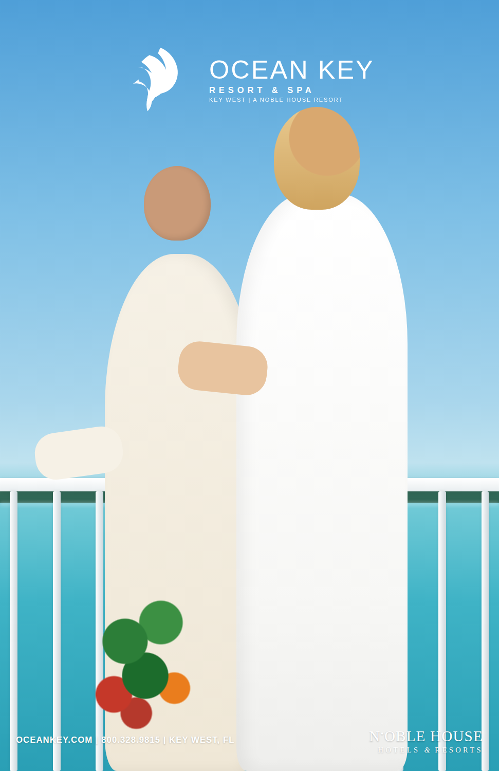Ocean Key Resort & Spa Key West | A Noble House Resort
OCEANKEY.COM | 800.328.9815 | KEY WEST, FL
N•oble House Hotels & Resorts